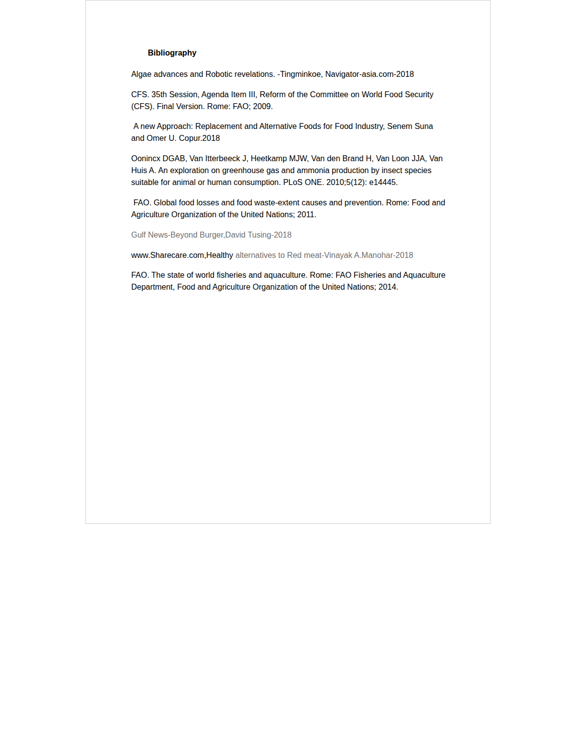Bibliography
Algae advances and Robotic revelations. -Tingminkoe, Navigator-asia.com-2018
CFS. 35th Session, Agenda Item III, Reform of the Committee on World Food Security (CFS). Final Version. Rome: FAO; 2009.
A new Approach: Replacement and Alternative Foods for Food Industry, Senem Suna and Omer U. Copur.2018
Oonincx DGAB, Van Itterbeeck J, Heetkamp MJW, Van den Brand H, Van Loon JJA, Van Huis A. An exploration on greenhouse gas and ammonia production by insect species suitable for animal or human consumption. PLoS ONE. 2010;5(12): e14445.
FAO. Global food losses and food waste-extent causes and prevention. Rome: Food and Agriculture Organization of the United Nations; 2011.
Gulf News-Beyond Burger,David Tusing-2018
www.Sharecare.com,Healthy alternatives to Red meat-Vinayak A.Manohar-2018
FAO. The state of world fisheries and aquaculture. Rome: FAO Fisheries and Aquaculture Department, Food and Agriculture Organization of the United Nations; 2014.